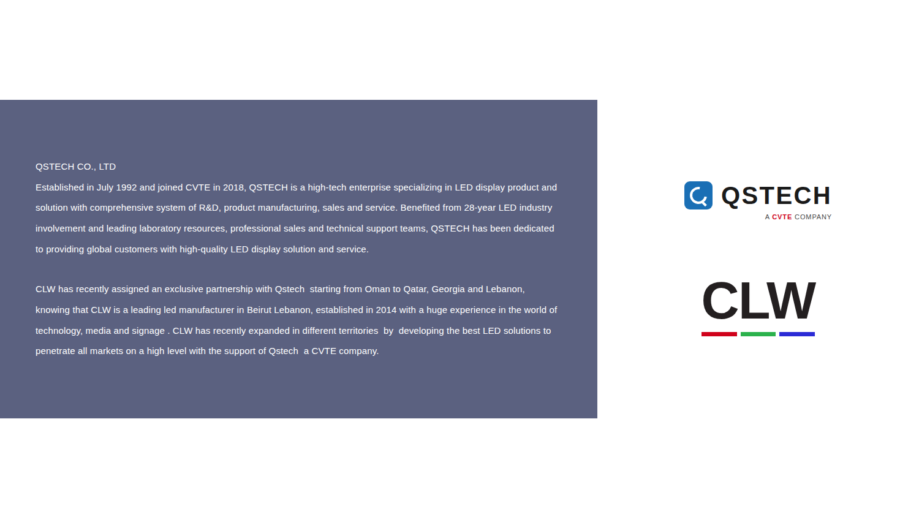QSTECH CO., LTD Established in July 1992 and joined CVTE in 2018, QSTECH is a high-tech enterprise specializing in LED display product and solution with comprehensive system of R&D, product manufacturing, sales and service. Benefited from 28-year LED industry involvement and leading laboratory resources, professional sales and technical support teams, QSTECH has been dedicated to providing global customers with high-quality LED display solution and service.
CLW has recently assigned an exclusive partnership with Qstech starting from Oman to Qatar, Georgia and Lebanon, knowing that CLW is a leading led manufacturer in Beirut Lebanon, established in 2014 with a huge experience in the world of technology, media and signage . CLW has recently expanded in different territories by developing the best LED solutions to penetrate all markets on a high level with the support of Qstech a CVTE company.
QSTECH
A CVTE COMPANY
CLW